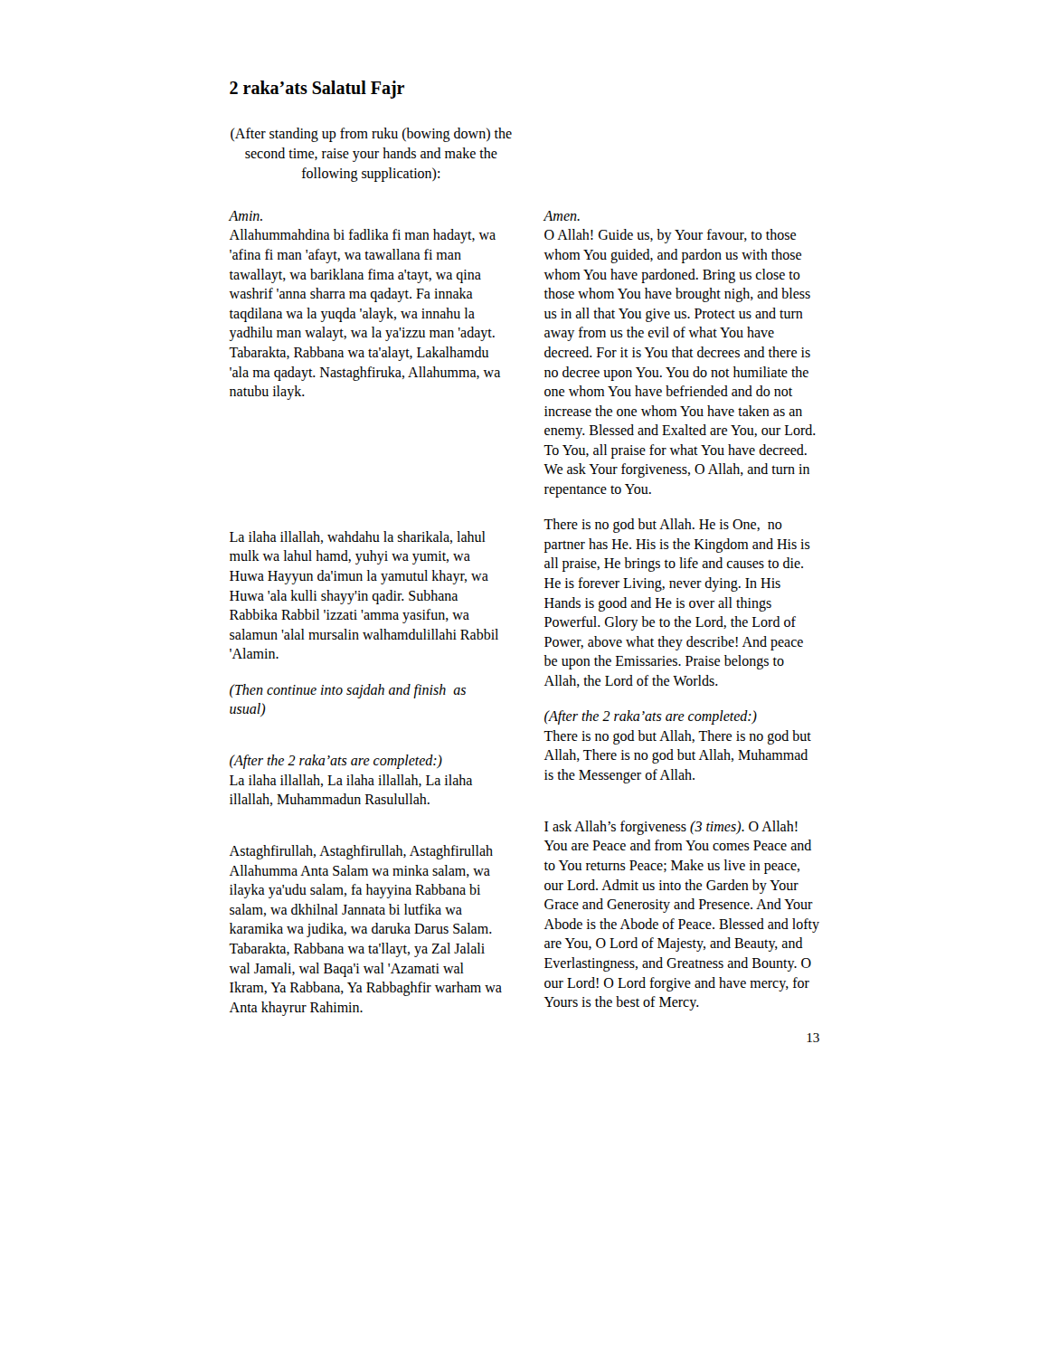2 raka’ats Salatul Fajr
(After standing up from ruku (bowing down) the second time, raise your hands and make the following supplication):
Amin.
Allahummahdina bi fadlika fi man hadayt, wa 'afina fi man 'afayt, wa tawallana fi man tawallayt, wa bariklana fima a'tayt, wa qina washrif 'anna sharra ma qadayt. Fa innaka taqdilana wa la yuqda 'alayk, wa innahu la yadhilu man walayt, wa la ya'izzu man 'adayt. Tabarakta, Rabbana wa ta'alayt, Lakalhamdu 'ala ma qadayt. Nastaghfiruka, Allahumma, wa natubu ilayk.
La ilaha illallah, wahdahu la sharikala, lahul mulk wa lahul hamd, yuhyi wa yumit, wa Huwa Hayyun da'imun la yamutul khayr, wa Huwa 'ala kulli shayy'in qadir. Subhana Rabbika Rabbil 'izzati 'amma yasifun, wa salamun 'alal mursalin walhamdulillahi Rabbil 'Alamin.
(Then continue into sajdah and finish as usual)
(After the 2 raka’ats are completed:)
La ilaha illallah, La ilaha illallah, La ilaha illallah, Muhammadun Rasulullah.
Astaghfirullah, Astaghfirullah, Astaghfirullah Allahumma Anta Salam wa minka salam, wa ilayka ya'udu salam, fa hayyina Rabbana bi salam, wa dkhilnal Jannata bi lutfika wa karamika wa judika, wa daruka Darus Salam. Tabarakta, Rabbana wa ta'llayt, ya Zal Jalali wal Jamali, wal Baqa'i wal 'Azamati wal Ikram, Ya Rabbana, Ya Rabbaghfir warham wa Anta khayrur Rahimin.
Amen.
O Allah! Guide us, by Your favour, to those whom You guided, and pardon us with those whom You have pardoned. Bring us close to those whom You have brought nigh, and bless us in all that You give us. Protect us and turn away from us the evil of what You have decreed. For it is You that decrees and there is no decree upon You. You do not humiliate the one whom You have befriended and do not increase the one whom You have taken as an enemy. Blessed and Exalted are You, our Lord. To You, all praise for what You have decreed. We ask Your forgiveness, O Allah, and turn in repentance to You.
There is no god but Allah. He is One, no partner has He. His is the Kingdom and His is all praise, He brings to life and causes to die. He is forever Living, never dying. In His Hands is good and He is over all things Powerful. Glory be to the Lord, the Lord of Power, above what they describe! And peace be upon the Emissaries. Praise belongs to Allah, the Lord of the Worlds.
(After the 2 raka’ats are completed:)
There is no god but Allah, There is no god but Allah, There is no god but Allah, Muhammad is the Messenger of Allah.
I ask Allah’s forgiveness (3 times). O Allah! You are Peace and from You comes Peace and to You returns Peace; Make us live in peace, our Lord. Admit us into the Garden by Your Grace and Generosity and Presence. And Your Abode is the Abode of Peace. Blessed and lofty are You, O Lord of Majesty, and Beauty, and Everlastingness, and Greatness and Bounty. O our Lord! O Lord forgive and have mercy, for Yours is the best of Mercy.
13